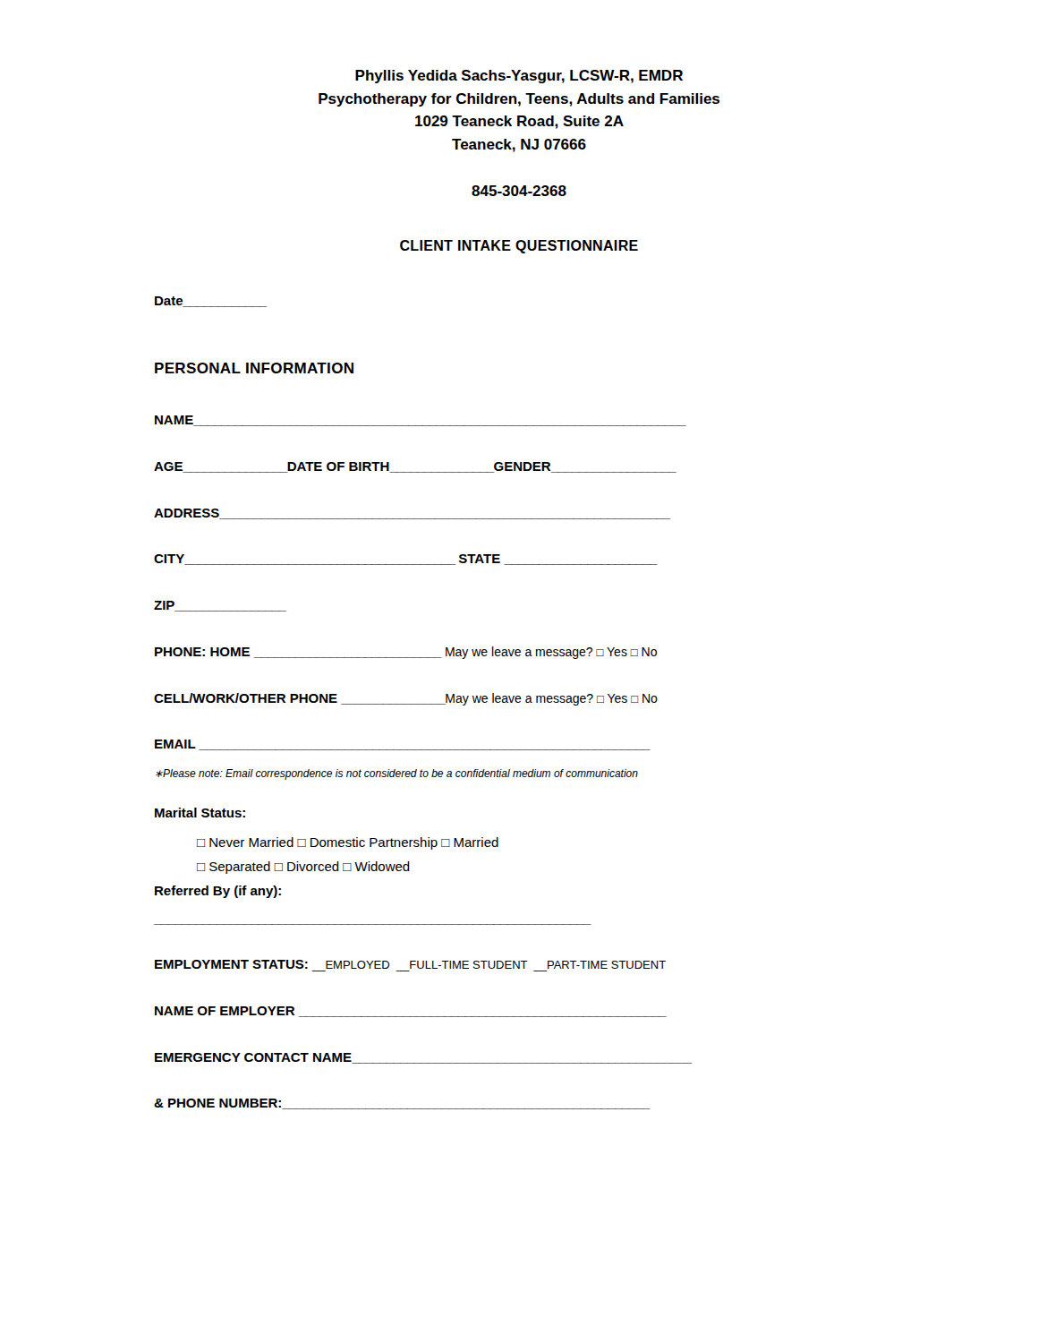Phyllis Yedida Sachs-Yasgur, LCSW-R, EMDR
Psychotherapy for Children, Teens, Adults and Families
1029 Teaneck Road, Suite 2A
Teaneck, NJ 07666
845-304-2368
CLIENT INTAKE QUESTIONNAIRE
Date____________
PERSONAL INFORMATION
NAME_______________________________________________________________________
AGE_______________DATE OF BIRTH_______________GENDER__________________
ADDRESS_________________________________________________________________
CITY_______________________________________ STATE ______________________
ZIP________________
PHONE: HOME ___________________________ May we leave a message? □ Yes □ No
CELL/WORK/OTHER PHONE _______________May we leave a message? □ Yes □ No
EMAIL _________________________________________________________________
∗Please note: Email correspondence is not considered to be a confidential medium of communication
Marital Status:
□ Never Married □ Domestic Partnership □ Married
□ Separated □ Divorced □ Widowed
Referred By (if any):
_______________________________________________________________
EMPLOYMENT STATUS: __EMPLOYED __FULL-TIME STUDENT __PART-TIME STUDENT
NAME OF EMPLOYER _____________________________________________________
EMERGENCY CONTACT NAME_________________________________________________
& PHONE NUMBER:_____________________________________________________